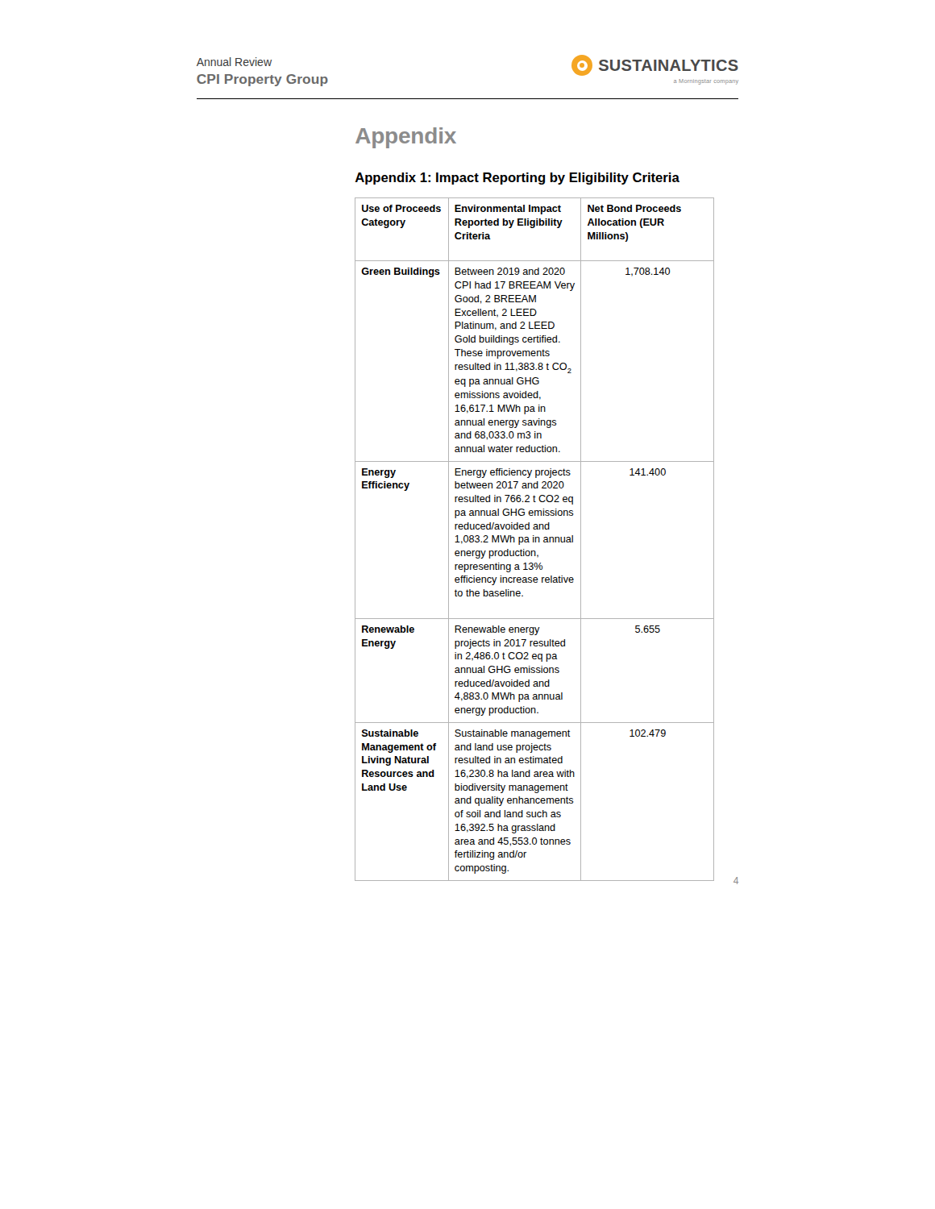Annual Review
CPI Property Group
SUSTAINALYTICS
a Morningstar company
Appendix
Appendix 1: Impact Reporting by Eligibility Criteria
| Use of Proceeds Category | Environmental Impact Reported by Eligibility Criteria | Net Bond Proceeds Allocation (EUR Millions) |
| --- | --- | --- |
| Green Buildings | Between 2019 and 2020 CPI had 17 BREEAM Very Good, 2 BREEAM Excellent, 2 LEED Platinum, and 2 LEED Gold buildings certified. These improvements resulted in 11,383.8 t CO 2 eq pa annual GHG emissions avoided, 16,617.1 MWh pa in annual energy savings and 68,033.0 m3 in annual water reduction. | 1,708.140 |
| Energy Efficiency | Energy efficiency projects between 2017 and 2020 resulted in 766.2 t CO2 eq pa annual GHG emissions reduced/avoided and 1,083.2 MWh pa in annual energy production, representing a 13% efficiency increase relative to the baseline. | 141.400 |
| Renewable Energy | Renewable energy projects in 2017 resulted in 2,486.0 t CO2 eq pa annual GHG emissions reduced/avoided and 4,883.0 MWh pa annual energy production. | 5.655 |
| Sustainable Management of Living Natural Resources and Land Use | Sustainable management and land use projects resulted in an estimated 16,230.8 ha land area with biodiversity management and quality enhancements of soil and land such as 16,392.5 ha grassland area and 45,553.0 tonnes fertilizing and/or composting. | 102.479 |
4